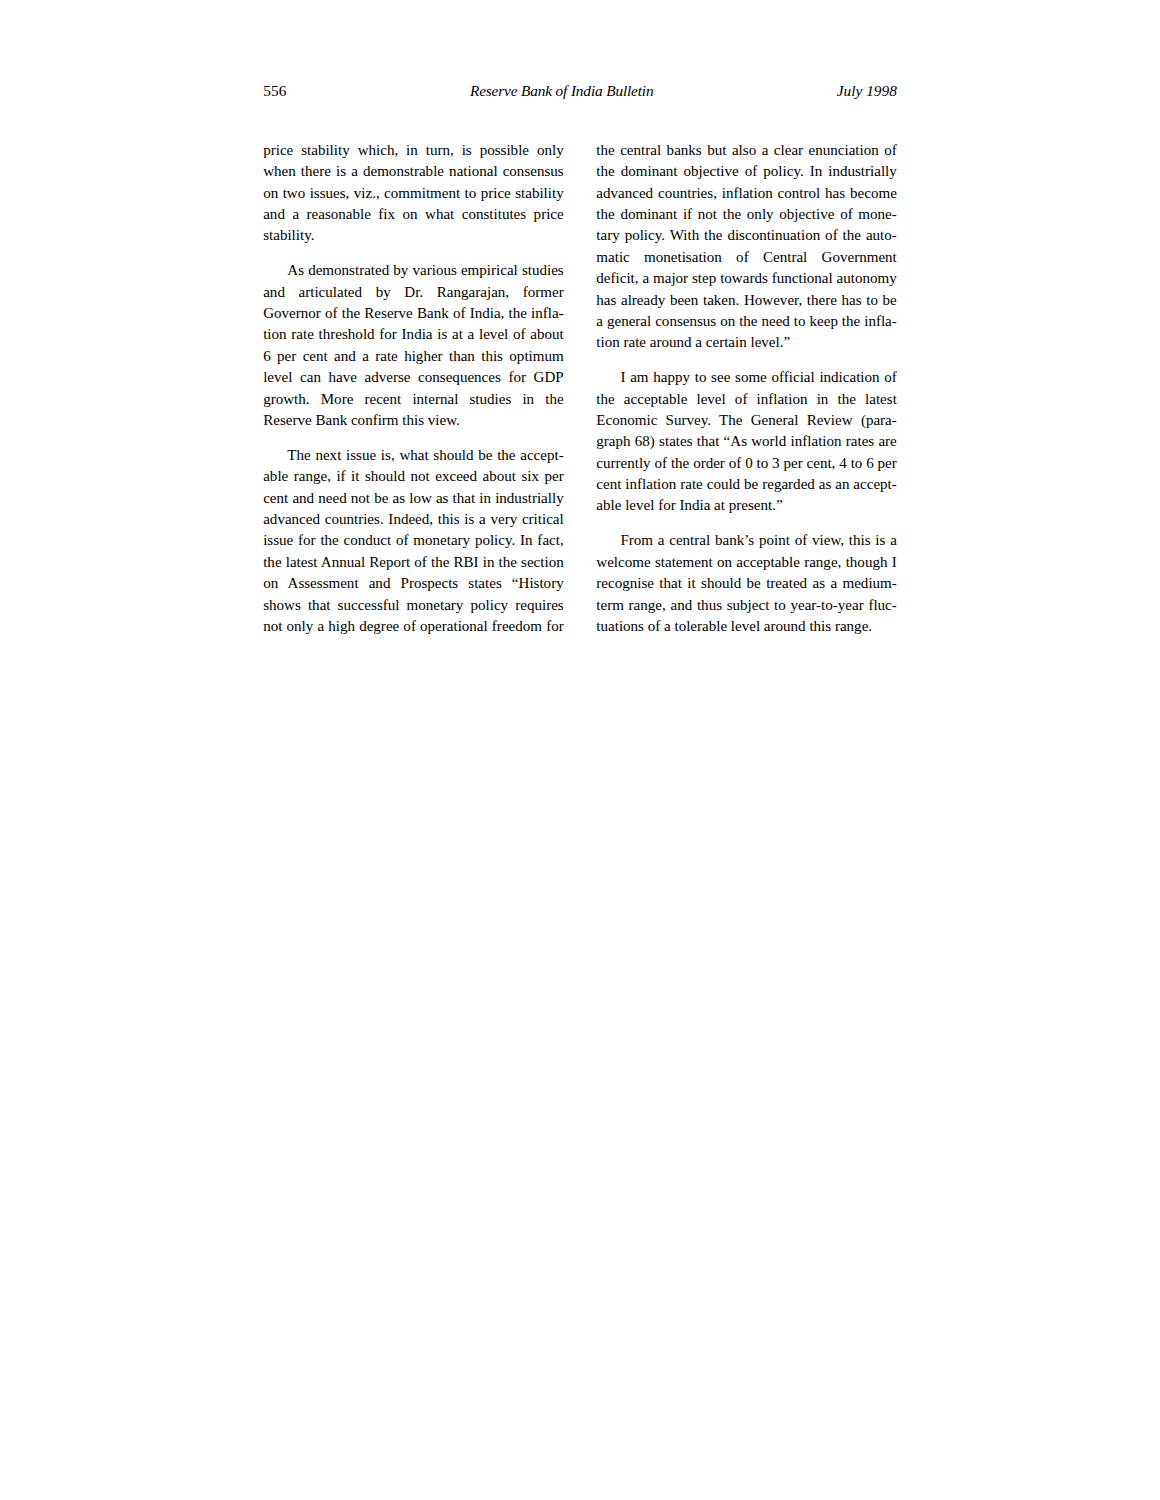556 Reserve Bank of India Bulletin July 1998
price stability which, in turn, is possible only when there is a demonstrable national consensus on two issues, viz., commitment to price stability and a reasonable fix on what constitutes price stability.
As demonstrated by various empirical studies and articulated by Dr. Rangarajan, former Governor of the Reserve Bank of India, the inflation rate threshold for India is at a level of about 6 per cent and a rate higher than this optimum level can have adverse consequences for GDP growth. More recent internal studies in the Reserve Bank confirm this view.
The next issue is, what should be the acceptable range, if it should not exceed about six per cent and need not be as low as that in industrially advanced countries. Indeed, this is a very critical issue for the conduct of monetary policy. In fact, the latest Annual Report of the RBI in the section on Assessment and Prospects states “History shows that successful monetary policy requires not only a high degree of operational freedom for the central banks but also a clear enunciation of the dominant objective of policy. In industrially advanced countries, inflation control has become the dominant if not the only objective of monetary policy. With the discontinuation of the automatic monetisation of Central Government deficit, a major step towards functional autonomy has already been taken. However, there has to be a general consensus on the need to keep the inflation rate around a certain level.”
I am happy to see some official indication of the acceptable level of inflation in the latest Economic Survey. The General Review (paragraph 68) states that “As world inflation rates are currently of the order of 0 to 3 per cent, 4 to 6 per cent inflation rate could be regarded as an acceptable level for India at present.”
From a central bank’s point of view, this is a welcome statement on acceptable range, though I recognise that it should be treated as a medium-term range, and thus subject to year-to-year fluctuations of a tolerable level around this range.